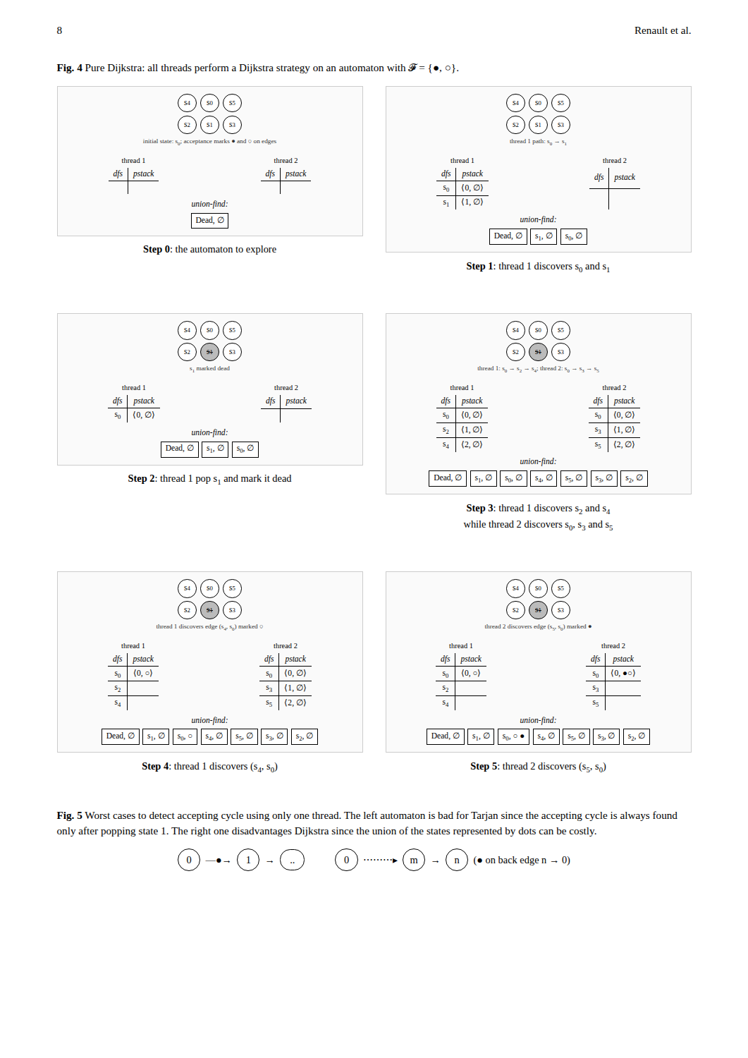8 Renault et al.
Fig. 4 Pure Dijkstra: all threads perform a Dijkstra strategy on an automaton with 𝓕 = {●, ○}.
s4 s0 s5
s2 s1 s3
initial state: s0; acceptance marks ● and ○ on edges
thread 1
| dfs | pstack |
| --- | --- |
thread 2
| dfs | pstack |
| --- | --- |
union-find:
Dead, ∅
Step 0: the automaton to explore
s4 s0 s5
s2 s1 s3
thread 1 path: s0 → s1
thread 1
| dfs | pstack |
| --- | --- |
| s 0 | ⟨0, ∅⟩ |
| s 1 | ⟨1, ∅⟩ |
thread 2
| dfs | pstack |
| --- | --- |
union-find:
Dead, ∅ s1, ∅ s0, ∅
Step 1: thread 1 discovers s0 and s1
s4 s0 s5
s2 s1 s3
s1 marked dead
thread 1
| dfs | pstack |
| --- | --- |
| s 0 | ⟨0, ∅⟩ |
thread 2
| dfs | pstack |
| --- | --- |
union-find:
Dead, ∅ s1, ∅ s0, ∅
Step 2: thread 1 pop s1 and mark it dead
s4 s0 s5
s2 s1 s3
thread 1: s0 → s2 → s4; thread 2: s0 → s3 → s5
thread 1
| dfs | pstack |
| --- | --- |
| s 0 | ⟨0, ∅⟩ |
| s 2 | ⟨1, ∅⟩ |
| s 4 | ⟨2, ∅⟩ |
thread 2
| dfs | pstack |
| --- | --- |
| s 0 | ⟨0, ∅⟩ |
| s 3 | ⟨1, ∅⟩ |
| s 5 | ⟨2, ∅⟩ |
union-find:
Dead, ∅ s1, ∅ s0, ∅ s4, ∅ s5, ∅ s3, ∅ s2, ∅
Step 3: thread 1 discovers s2 and s4
while thread 2 discovers s0, s3 and s5
s4 s0 s5
s2 s1 s3
thread 1 discovers edge (s4, s0) marked ○
thread 1
| dfs | pstack |
| --- | --- |
| s 0 | ⟨0, ○⟩ |
| s 2 | |
| s 4 | |
thread 2
| dfs | pstack |
| --- | --- |
| s 0 | ⟨0, ∅⟩ |
| s 3 | ⟨1, ∅⟩ |
| s 5 | ⟨2, ∅⟩ |
union-find:
Dead, ∅ s1, ∅ s0, ○ s4, ∅ s5, ∅ s3, ∅ s2, ∅
Step 4: thread 1 discovers (s4, s0)
s4 s0 s5
s2 s1 s3
thread 2 discovers edge (s5, s0) marked ●
thread 1
| dfs | pstack |
| --- | --- |
| s 0 | ⟨0, ○⟩ |
| s 2 | |
| s 4 | |
thread 2
| dfs | pstack |
| --- | --- |
| s 0 | ⟨0, ●○⟩ |
| s 3 | |
| s 5 | |
union-find:
Dead, ∅ s1, ∅ s0, ○ ● s4, ∅ s5, ∅ s3, ∅ s2, ∅
Step 5: thread 2 discovers (s5, s0)
Fig. 5 Worst cases to detect accepting cycle using only one thread. The left automaton is bad for Tarjan since the accepting cycle is always found only after popping state 1. The right one disadvantages Dijkstra since the union of the states represented by dots can be costly.
0 —●→ 1 → ..
0 m → n (● on back edge n → 0)